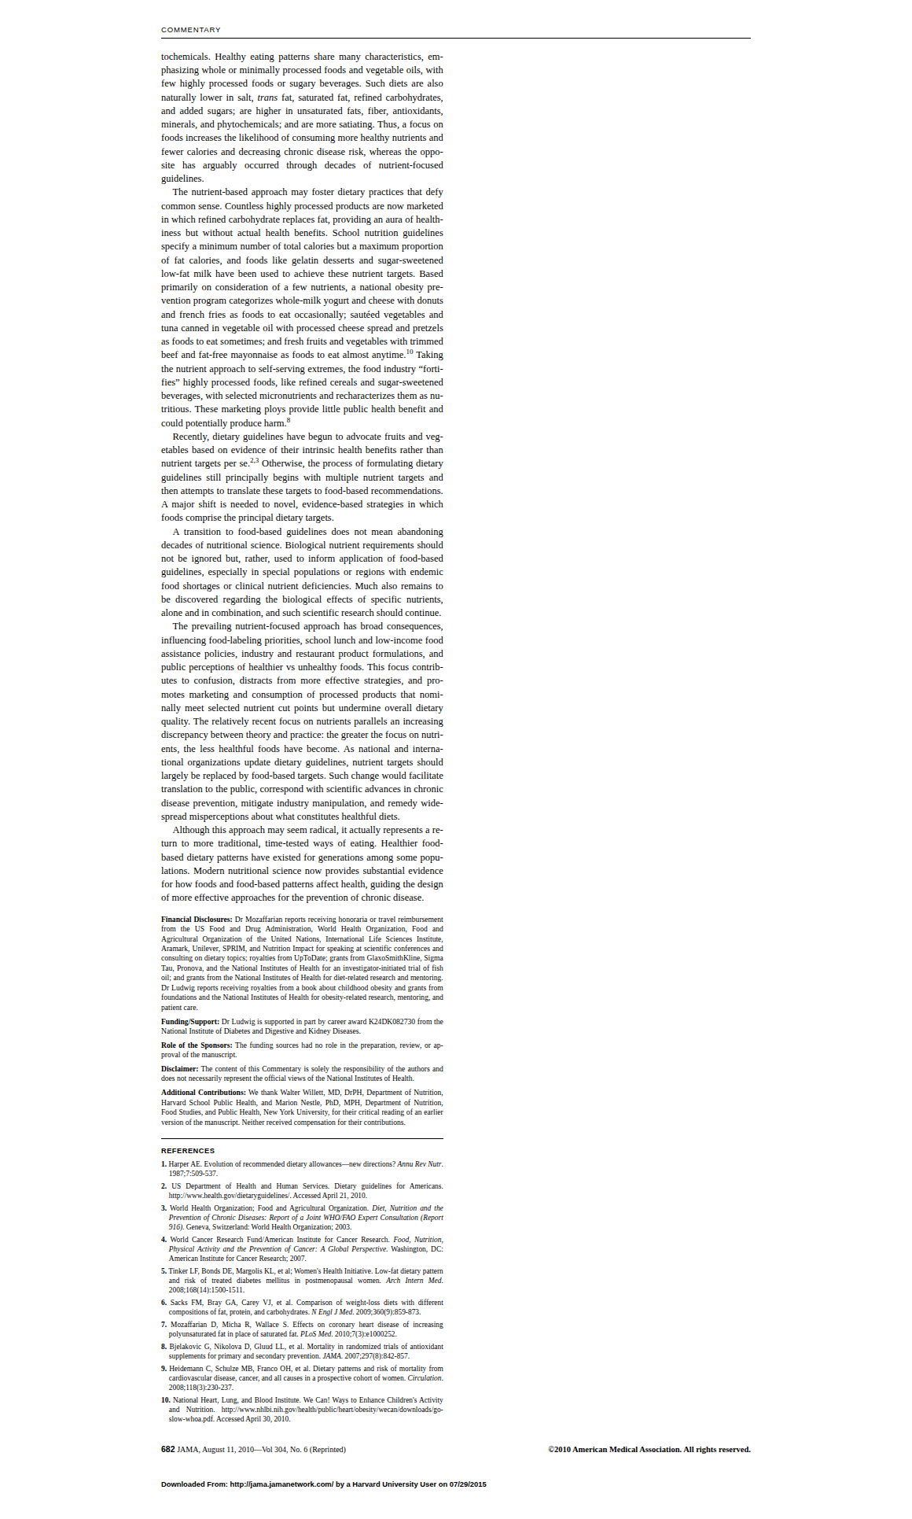Commentary
tochemicals. Healthy eating patterns share many characteristics, emphasizing whole or minimally processed foods and vegetable oils, with few highly processed foods or sugary beverages. Such diets are also naturally lower in salt, trans fat, saturated fat, refined carbohydrates, and added sugars; are higher in unsaturated fats, fiber, antioxidants, minerals, and phytochemicals; and are more satiating. Thus, a focus on foods increases the likelihood of consuming more healthy nutrients and fewer calories and decreasing chronic disease risk, whereas the opposite has arguably occurred through decades of nutrient-focused guidelines.
The nutrient-based approach may foster dietary practices that defy common sense. Countless highly processed products are now marketed in which refined carbohydrate replaces fat, providing an aura of healthiness but without actual health benefits. School nutrition guidelines specify a minimum number of total calories but a maximum proportion of fat calories, and foods like gelatin desserts and sugar-sweetened low-fat milk have been used to achieve these nutrient targets. Based primarily on consideration of a few nutrients, a national obesity prevention program categorizes whole-milk yogurt and cheese with donuts and french fries as foods to eat occasionally; sautéed vegetables and tuna canned in vegetable oil with processed cheese spread and pretzels as foods to eat sometimes; and fresh fruits and vegetables with trimmed beef and fat-free mayonnaise as foods to eat almost anytime.10 Taking the nutrient approach to self-serving extremes, the food industry “fortifies” highly processed foods, like refined cereals and sugar-sweetened beverages, with selected micronutrients and recharacterizes them as nutritious. These marketing ploys provide little public health benefit and could potentially produce harm.8
Recently, dietary guidelines have begun to advocate fruits and vegetables based on evidence of their intrinsic health benefits rather than nutrient targets per se.2,3 Otherwise, the process of formulating dietary guidelines still principally begins with multiple nutrient targets and then attempts to translate these targets to food-based recommendations. A major shift is needed to novel, evidence-based strategies in which foods comprise the principal dietary targets.
A transition to food-based guidelines does not mean abandoning decades of nutritional science. Biological nutrient requirements should not be ignored but, rather, used to inform application of food-based guidelines, especially in special populations or regions with endemic food shortages or clinical nutrient deficiencies. Much also remains to be discovered regarding the biological effects of specific nutrients, alone and in combination, and such scientific research should continue.
The prevailing nutrient-focused approach has broad consequences, influencing food-labeling priorities, school lunch and low-income food assistance policies, industry and restaurant product formulations, and public perceptions of healthier vs unhealthy foods. This focus contributes to confusion, distracts from more effective strategies, and promotes marketing and consumption of processed products that nominally meet selected nutrient cut points but undermine overall dietary quality. The relatively recent focus on nutrients parallels an increasing discrepancy between theory and practice: the greater the focus on nutrients, the less healthful foods have become. As national and international organizations update dietary guidelines, nutrient targets should largely be replaced by food-based targets. Such change would facilitate translation to the public, correspond with scientific advances in chronic disease prevention, mitigate industry manipulation, and remedy widespread misperceptions about what constitutes healthful diets.
Although this approach may seem radical, it actually represents a return to more traditional, time-tested ways of eating. Healthier food-based dietary patterns have existed for generations among some populations. Modern nutritional science now provides substantial evidence for how foods and food-based patterns affect health, guiding the design of more effective approaches for the prevention of chronic disease.
Financial Disclosures: Dr Mozaffarian reports receiving honoraria or travel reimbursement from the US Food and Drug Administration, World Health Organization, Food and Agricultural Organization of the United Nations, International Life Sciences Institute, Aramark, Unilever, SPRIM, and Nutrition Impact for speaking at scientific conferences and consulting on dietary topics; royalties from UpToDate; grants from GlaxoSmithKline, Sigma Tau, Pronova, and the National Institutes of Health for an investigator-initiated trial of fish oil; and grants from the National Institutes of Health for diet-related research and mentoring. Dr Ludwig reports receiving royalties from a book about childhood obesity and grants from foundations and the National Institutes of Health for obesity-related research, mentoring, and patient care.
Funding/Support: Dr Ludwig is supported in part by career award K24DK082730 from the National Institute of Diabetes and Digestive and Kidney Diseases.
Role of the Sponsors: The funding sources had no role in the preparation, review, or approval of the manuscript.
Disclaimer: The content of this Commentary is solely the responsibility of the authors and does not necessarily represent the official views of the National Institutes of Health.
Additional Contributions: We thank Walter Willett, MD, DrPH, Department of Nutrition, Harvard School Public Health, and Marion Nestle, PhD, MPH, Department of Nutrition, Food Studies, and Public Health, New York University, for their critical reading of an earlier version of the manuscript. Neither received compensation for their contributions.
References
1. Harper AE. Evolution of recommended dietary allowances—new directions? Annu Rev Nutr. 1987;7:509-537.
2. US Department of Health and Human Services. Dietary guidelines for Americans. http://www.health.gov/dietaryguidelines/. Accessed April 21, 2010.
3. World Health Organization; Food and Agricultural Organization. Diet, Nutrition and the Prevention of Chronic Diseases: Report of a Joint WHO/FAO Expert Consultation (Report 916). Geneva, Switzerland: World Health Organization; 2003.
4. World Cancer Research Fund/American Institute for Cancer Research. Food, Nutrition, Physical Activity and the Prevention of Cancer: A Global Perspective. Washington, DC: American Institute for Cancer Research; 2007.
5. Tinker LF, Bonds DE, Margolis KL, et al; Women's Health Initiative. Low-fat dietary pattern and risk of treated diabetes mellitus in postmenopausal women. Arch Intern Med. 2008;168(14):1500-1511.
6. Sacks FM, Bray GA, Carey VJ, et al. Comparison of weight-loss diets with different compositions of fat, protein, and carbohydrates. N Engl J Med. 2009;360(9):859-873.
7. Mozaffarian D, Micha R, Wallace S. Effects on coronary heart disease of increasing polyunsaturated fat in place of saturated fat. PLoS Med. 2010;7(3):e1000252.
8. Bjelakovic G, Nikolova D, Gluud LL, et al. Mortality in randomized trials of antioxidant supplements for primary and secondary prevention. JAMA. 2007;297(8):842-857.
9. Heidemann C, Schulze MB, Franco OH, et al. Dietary patterns and risk of mortality from cardiovascular disease, cancer, and all causes in a prospective cohort of women. Circulation. 2008;118(3):230-237.
10. National Heart, Lung, and Blood Institute. We Can! Ways to Enhance Children's Activity and Nutrition. http://www.nhlbi.nih.gov/health/public/heart/obesity/wecan/downloads/go-slow-whoa.pdf. Accessed April 30, 2010.
682 JAMA, August 11, 2010—Vol 304, No. 6 (Reprinted)
©2010 American Medical Association. All rights reserved.
Downloaded From: http://jama.jamanetwork.com/ by a Harvard University User on 07/29/2015